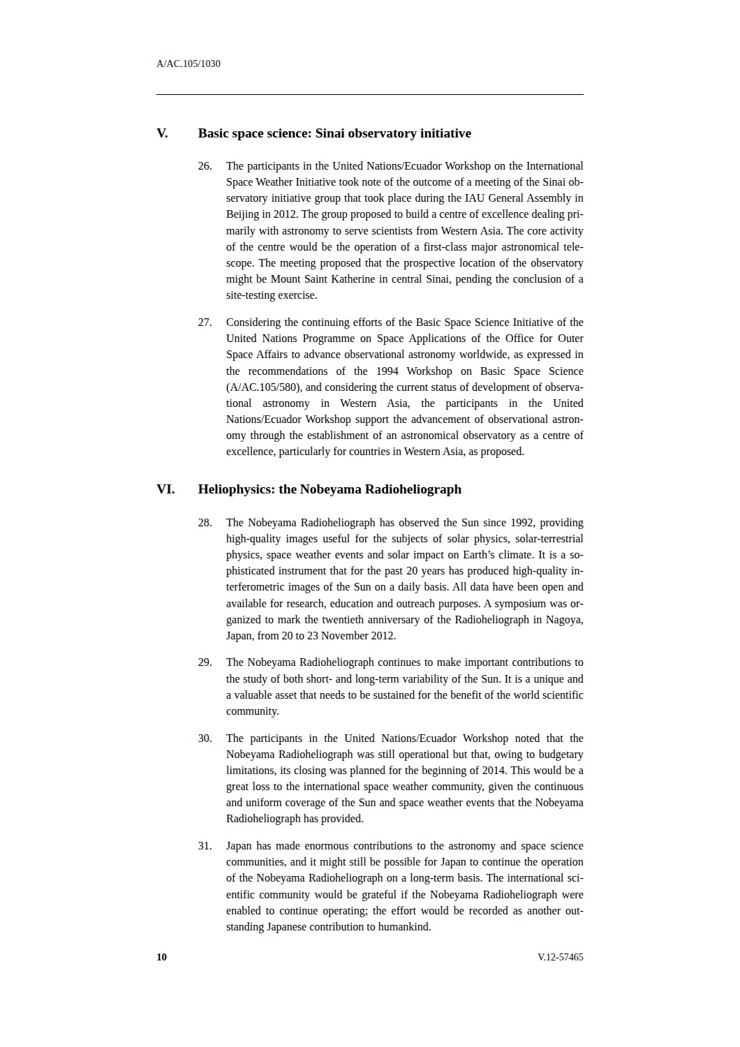A/AC.105/1030
V. Basic space science: Sinai observatory initiative
26. The participants in the United Nations/Ecuador Workshop on the International Space Weather Initiative took note of the outcome of a meeting of the Sinai observatory initiative group that took place during the IAU General Assembly in Beijing in 2012. The group proposed to build a centre of excellence dealing primarily with astronomy to serve scientists from Western Asia. The core activity of the centre would be the operation of a first-class major astronomical telescope. The meeting proposed that the prospective location of the observatory might be Mount Saint Katherine in central Sinai, pending the conclusion of a site-testing exercise.
27. Considering the continuing efforts of the Basic Space Science Initiative of the United Nations Programme on Space Applications of the Office for Outer Space Affairs to advance observational astronomy worldwide, as expressed in the recommendations of the 1994 Workshop on Basic Space Science (A/AC.105/580), and considering the current status of development of observational astronomy in Western Asia, the participants in the United Nations/Ecuador Workshop support the advancement of observational astronomy through the establishment of an astronomical observatory as a centre of excellence, particularly for countries in Western Asia, as proposed.
VI. Heliophysics: the Nobeyama Radioheliograph
28. The Nobeyama Radioheliograph has observed the Sun since 1992, providing high-quality images useful for the subjects of solar physics, solar-terrestrial physics, space weather events and solar impact on Earth’s climate. It is a sophisticated instrument that for the past 20 years has produced high-quality interferometric images of the Sun on a daily basis. All data have been open and available for research, education and outreach purposes. A symposium was organized to mark the twentieth anniversary of the Radioheliograph in Nagoya, Japan, from 20 to 23 November 2012.
29. The Nobeyama Radioheliograph continues to make important contributions to the study of both short- and long-term variability of the Sun. It is a unique and a valuable asset that needs to be sustained for the benefit of the world scientific community.
30. The participants in the United Nations/Ecuador Workshop noted that the Nobeyama Radioheliograph was still operational but that, owing to budgetary limitations, its closing was planned for the beginning of 2014. This would be a great loss to the international space weather community, given the continuous and uniform coverage of the Sun and space weather events that the Nobeyama Radioheliograph has provided.
31. Japan has made enormous contributions to the astronomy and space science communities, and it might still be possible for Japan to continue the operation of the Nobeyama Radioheliograph on a long-term basis. The international scientific community would be grateful if the Nobeyama Radioheliograph were enabled to continue operating; the effort would be recorded as another outstanding Japanese contribution to humankind.
10 V.12-57465